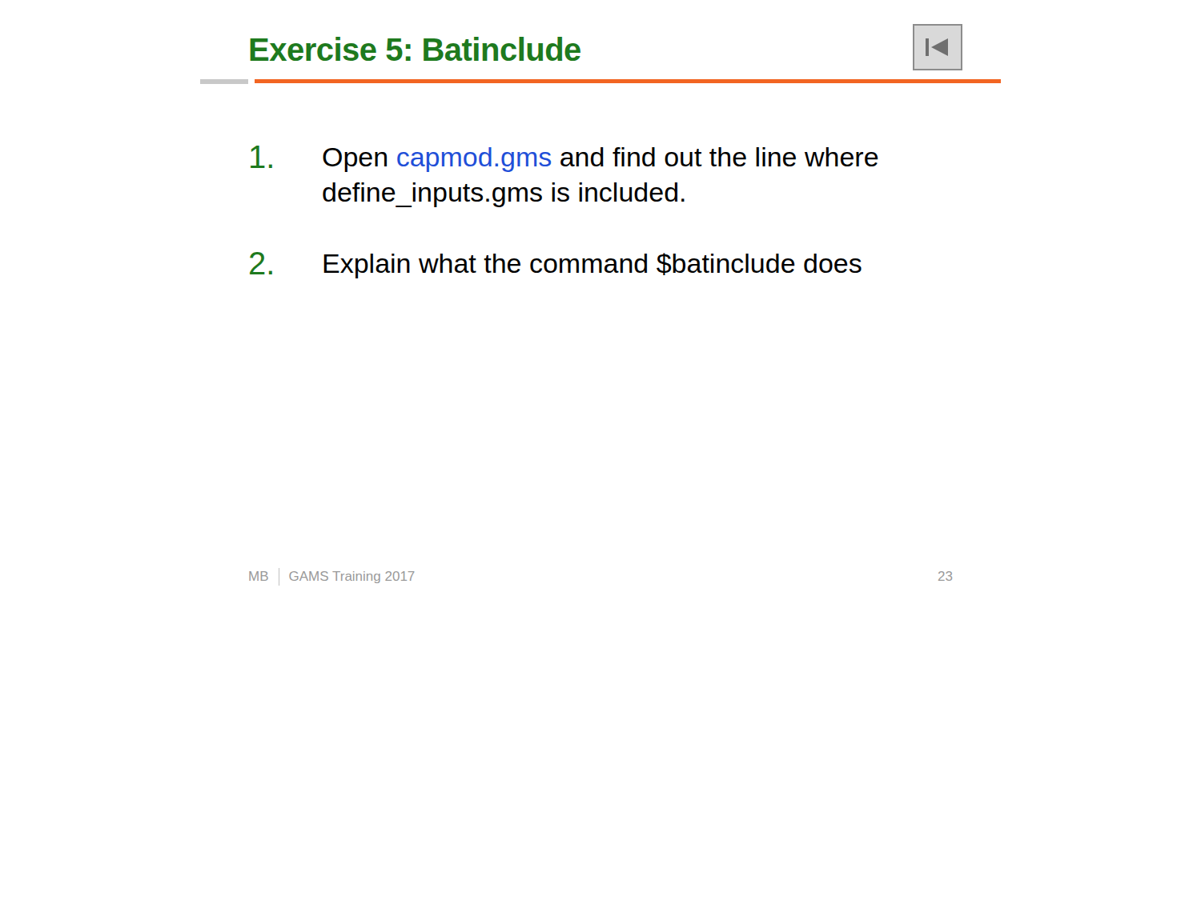Exercise 5: Batinclude
Open capmod.gms and find out the line where define_inputs.gms is included.
Explain what the command $batinclude does
MB GAMS Training 2017 23